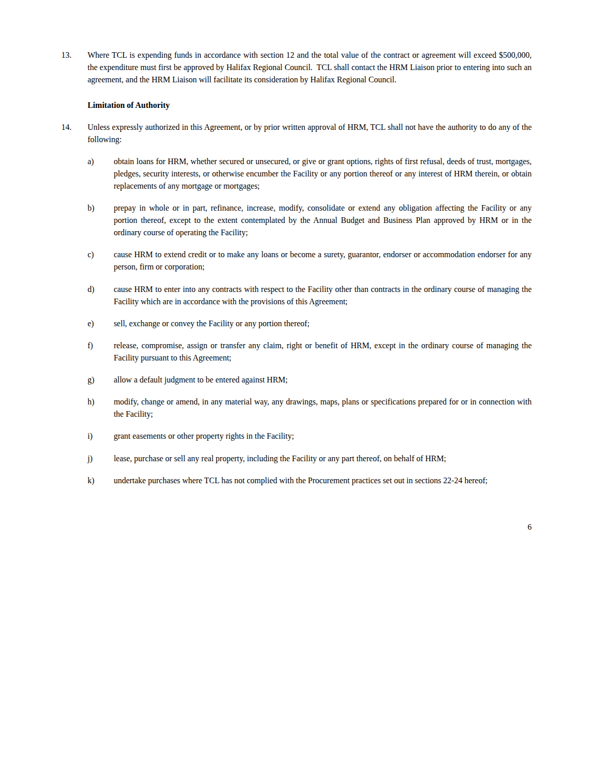13.
Where TCL is expending funds in accordance with section 12 and the total value of the contract or agreement will exceed $500,000, the expenditure must first be approved by Halifax Regional Council. TCL shall contact the HRM Liaison prior to entering into such an agreement, and the HRM Liaison will facilitate its consideration by Halifax Regional Council.
Limitation of Authority
14.
Unless expressly authorized in this Agreement, or by prior written approval of HRM, TCL shall not have the authority to do any of the following:
a) obtain loans for HRM, whether secured or unsecured, or give or grant options, rights of first refusal, deeds of trust, mortgages, pledges, security interests, or otherwise encumber the Facility or any portion thereof or any interest of HRM therein, or obtain replacements of any mortgage or mortgages;
b) prepay in whole or in part, refinance, increase, modify, consolidate or extend any obligation affecting the Facility or any portion thereof, except to the extent contemplated by the Annual Budget and Business Plan approved by HRM or in the ordinary course of operating the Facility;
c) cause HRM to extend credit or to make any loans or become a surety, guarantor, endorser or accommodation endorser for any person, firm or corporation;
d) cause HRM to enter into any contracts with respect to the Facility other than contracts in the ordinary course of managing the Facility which are in accordance with the provisions of this Agreement;
e) sell, exchange or convey the Facility or any portion thereof;
f) release, compromise, assign or transfer any claim, right or benefit of HRM, except in the ordinary course of managing the Facility pursuant to this Agreement;
g) allow a default judgment to be entered against HRM;
h) modify, change or amend, in any material way, any drawings, maps, plans or specifications prepared for or in connection with the Facility;
i) grant easements or other property rights in the Facility;
j) lease, purchase or sell any real property, including the Facility or any part thereof, on behalf of HRM;
k) undertake purchases where TCL has not complied with the Procurement practices set out in sections 22-24 hereof;
6